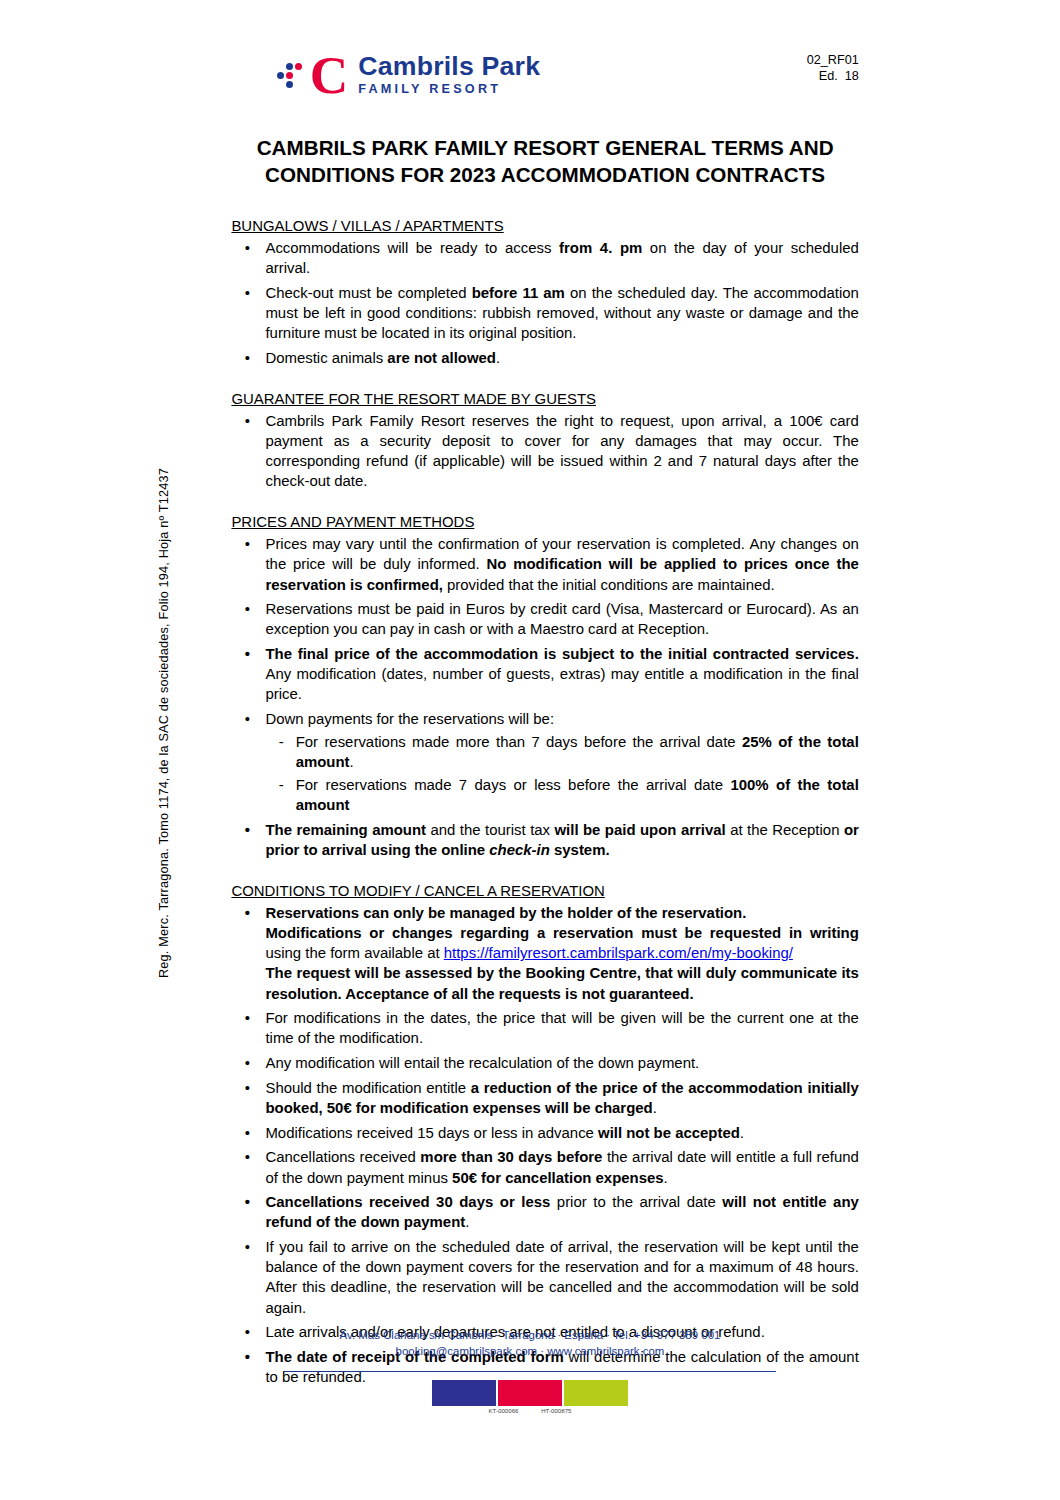02_RF01
Ed. 18
C
Cambrils Park
FAMILY RESORT
Reg. Merc. Tarragona. Tomo 1174, de la SAC de sociedades, Folio 194, Hoja nº T12437
CAMBRILS PARK FAMILY RESORT GENERAL TERMS AND
CONDITIONS FOR 2023 ACCOMMODATION CONTRACTS
BUNGALOWS / VILLAS / APARTMENTS
Accommodations will be ready to access from 4. pm on the day of your scheduled arrival.
Check-out must be completed before 11 am on the scheduled day. The accommodation must be left in good conditions: rubbish removed, without any waste or damage and the furniture must be located in its original position.
Domestic animals are not allowed.
GUARANTEE FOR THE RESORT MADE BY GUESTS
Cambrils Park Family Resort reserves the right to request, upon arrival, a 100€ card payment as a security deposit to cover for any damages that may occur. The corresponding refund (if applicable) will be issued within 2 and 7 natural days after the check-out date.
PRICES AND PAYMENT METHODS
Prices may vary until the confirmation of your reservation is completed. Any changes on the price will be duly informed. No modification will be applied to prices once the reservation is confirmed, provided that the initial conditions are maintained.
Reservations must be paid in Euros by credit card (Visa, Mastercard or Eurocard). As an exception you can pay in cash or with a Maestro card at Reception.
The final price of the accommodation is subject to the initial contracted services. Any modification (dates, number of guests, extras) may entitle a modification in the final price.
Down payments for the reservations will be:
For reservations made more than 7 days before the arrival date 25% of the total amount.
For reservations made 7 days or less before the arrival date 100% of the total amount
The remaining amount and the tourist tax will be paid upon arrival at the Reception or prior to arrival using the online check-in system.
CONDITIONS TO MODIFY / CANCEL A RESERVATION
Reservations can only be managed by the holder of the reservation.
Modifications or changes regarding a reservation must be requested in writing using the form available at https://familyresort.cambrilspark.com/en/my-booking/
The request will be assessed by the Booking Centre, that will duly communicate its resolution. Acceptance of all the requests is not guaranteed.
For modifications in the dates, the price that will be given will be the current one at the time of the modification.
Any modification will entail the recalculation of the down payment.
Should the modification entitle a reduction of the price of the accommodation initially booked, 50€ for modification expenses will be charged.
Modifications received 15 days or less in advance will not be accepted.
Cancellations received more than 30 days before the arrival date will entitle a full refund of the down payment minus 50€ for cancellation expenses.
Cancellations received 30 days or less prior to the arrival date will not entitle any refund of the down payment.
If you fail to arrive on the scheduled date of arrival, the reservation will be kept until the balance of the down payment covers for the reservation and for a maximum of 48 hours. After this deadline, the reservation will be cancelled and the accommodation will be sold again.
Late arrivals and/or early departures are not entitled to a discount or refund.
The date of receipt of the completed form will determine the calculation of the amount to be refunded.
Av. Mas Clariana s/n Cambrils · Tarragona · España · Tel. +34 977 389 001
booking@cambrilspark.com · www.cambrilspark.com
KT-000066 HT-000875